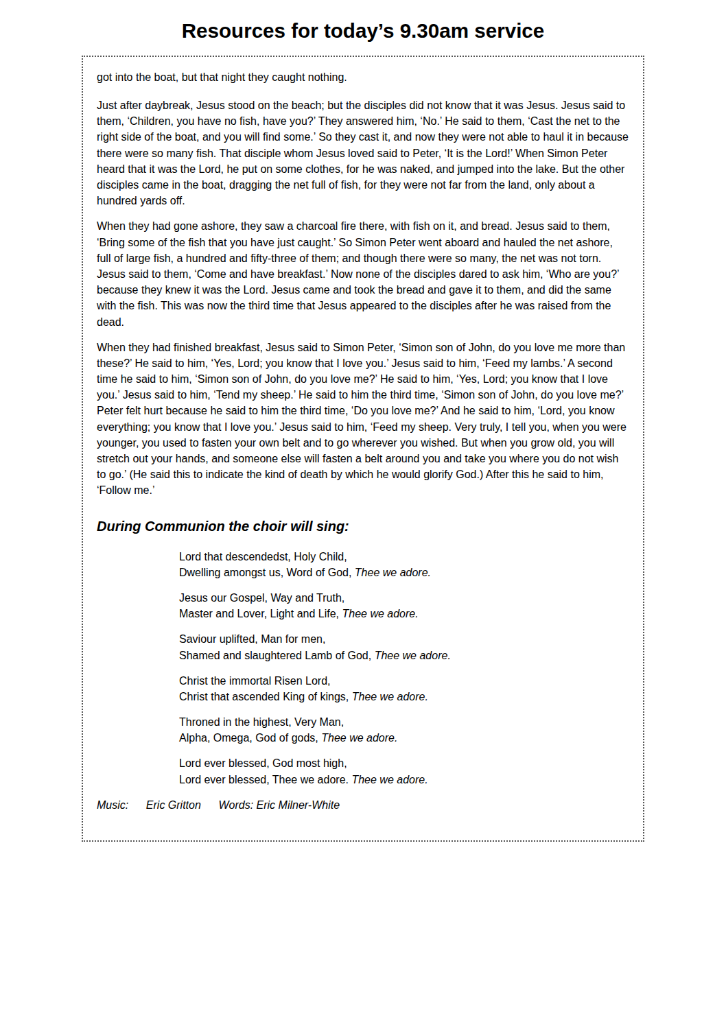Resources for today’s 9.30am service
got into the boat, but that night they caught nothing.
Just after daybreak, Jesus stood on the beach; but the disciples did not know that it was Jesus. Jesus said to them, ‘Children, you have no fish, have you?’ They answered him, ‘No.’ He said to them, ‘Cast the net to the right side of the boat, and you will find some.’ So they cast it, and now they were not able to haul it in because there were so many fish. That disciple whom Jesus loved said to Peter, ‘It is the Lord!’ When Simon Peter heard that it was the Lord, he put on some clothes, for he was naked, and jumped into the lake. But the other disciples came in the boat, dragging the net full of fish, for they were not far from the land, only about a hundred yards off.
When they had gone ashore, they saw a charcoal fire there, with fish on it, and bread. Jesus said to them, ‘Bring some of the fish that you have just caught.’ So Simon Peter went aboard and hauled the net ashore, full of large fish, a hundred and fifty-three of them; and though there were so many, the net was not torn. Jesus said to them, ‘Come and have breakfast.’ Now none of the disciples dared to ask him, ‘Who are you?’ because they knew it was the Lord. Jesus came and took the bread and gave it to them, and did the same with the fish. This was now the third time that Jesus appeared to the disciples after he was raised from the dead.
When they had finished breakfast, Jesus said to Simon Peter, ‘Simon son of John, do you love me more than these?’ He said to him, ‘Yes, Lord; you know that I love you.’ Jesus said to him, ‘Feed my lambs.’ A second time he said to him, ‘Simon son of John, do you love me?’ He said to him, ‘Yes, Lord; you know that I love you.’ Jesus said to him, ‘Tend my sheep.’ He said to him the third time, ‘Simon son of John, do you love me?’ Peter felt hurt because he said to him the third time, ‘Do you love me?’ And he said to him, ‘Lord, you know everything; you know that I love you.’ Jesus said to him, ‘Feed my sheep. Very truly, I tell you, when you were younger, you used to fasten your own belt and to go wherever you wished. But when you grow old, you will stretch out your hands, and someone else will fasten a belt around you and take you where you do not wish to go.’ (He said this to indicate the kind of death by which he would glorify God.) After this he said to him, ‘Follow me.’
During Communion the choir will sing:
Lord that descendedst, Holy Child,
Dwelling amongst us, Word of God, Thee we adore.
Jesus our Gospel, Way and Truth,
Master and Lover, Light and Life, Thee we adore.
Saviour uplifted, Man for men,
Shamed and slaughtered Lamb of God, Thee we adore.
Christ the immortal Risen Lord,
Christ that ascended King of kings, Thee we adore.
Throned in the highest, Very Man,
Alpha, Omega, God of gods, Thee we adore.
Lord ever blessed, God most high,
Lord ever blessed, Thee we adore. Thee we adore.
Music: Eric Gritton Words: Eric Milner-White